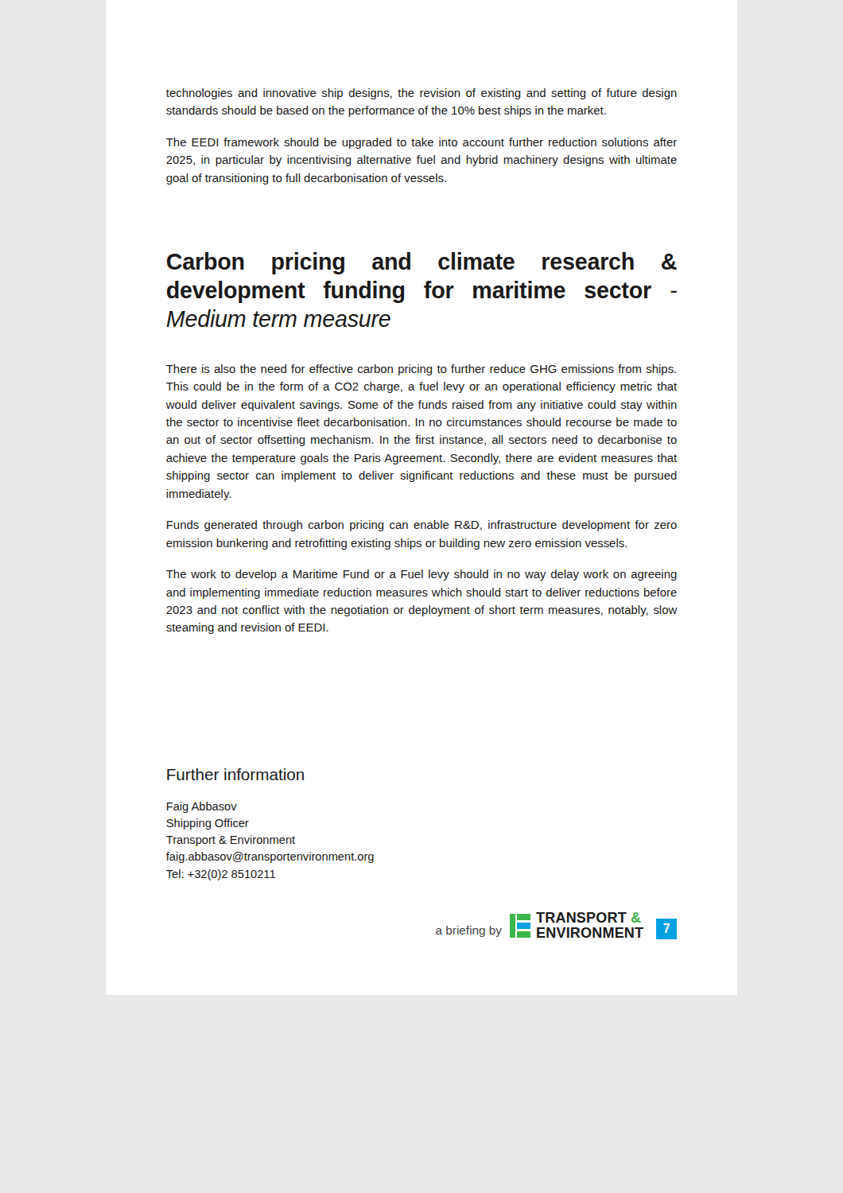technologies and innovative ship designs, the revision of existing and setting of future design standards should be based on the performance of the 10% best ships in the market.
The EEDI framework should be upgraded to take into account further reduction solutions after 2025, in particular by incentivising alternative fuel and hybrid machinery designs with ultimate goal of transitioning to full decarbonisation of vessels.
Carbon pricing and climate research & development funding for maritime sector - Medium term measure
There is also the need for effective carbon pricing to further reduce GHG emissions from ships. This could be in the form of a CO2 charge, a fuel levy or an operational efficiency metric that would deliver equivalent savings. Some of the funds raised from any initiative could stay within the sector to incentivise fleet decarbonisation. In no circumstances should recourse be made to an out of sector offsetting mechanism. In the first instance, all sectors need to decarbonise to achieve the temperature goals the Paris Agreement. Secondly, there are evident measures that shipping sector can implement to deliver significant reductions and these must be pursued immediately.
Funds generated through carbon pricing can enable R&D, infrastructure development for zero emission bunkering and retrofitting existing ships or building new zero emission vessels.
The work to develop a Maritime Fund or a Fuel levy should in no way delay work on agreeing and implementing immediate reduction measures which should start to deliver reductions before 2023 and not conflict with the negotiation or deployment of short term measures, notably, slow steaming and revision of EEDI.
Further information
Faig Abbasov
Shipping Officer
Transport & Environment
faig.abbasov@transportenvironment.org
Tel: +32(0)2 8510211
a briefing by
Transport &
Environment
7